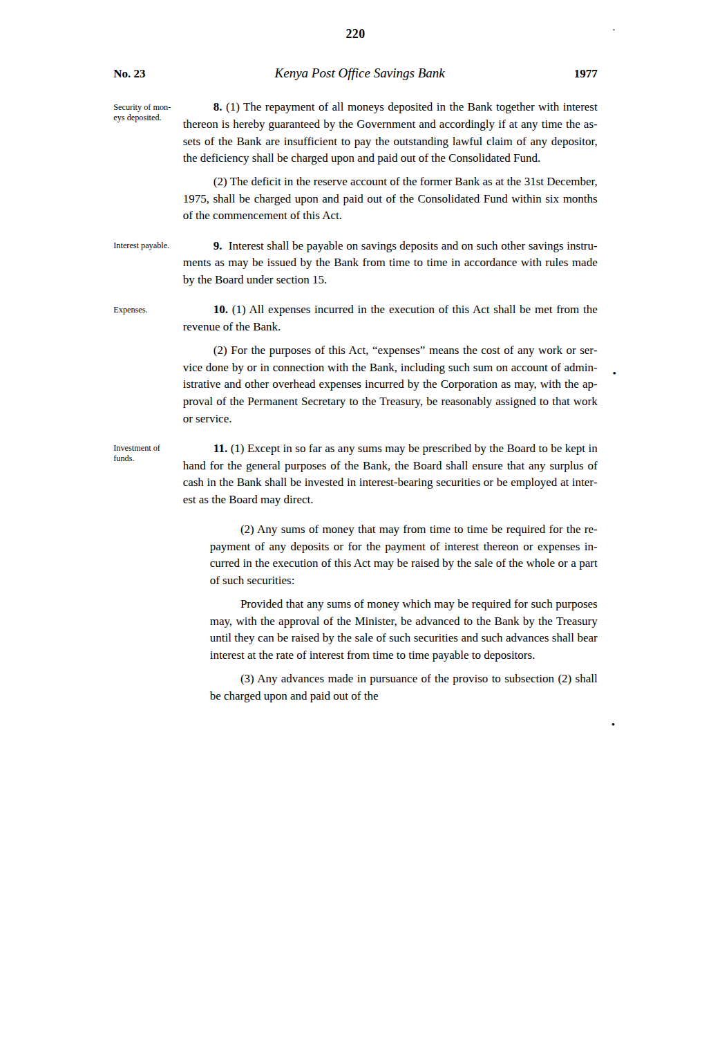. • •
220
No. 23
Kenya Post Office Savings Bank
1977
Security of moneys deposited.
8. (1) The repayment of all moneys deposited in the Bank together with interest thereon is hereby guaranteed by the Government and accordingly if at any time the assets of the Bank are insufficient to pay the outstanding lawful claim of any depositor, the deficiency shall be charged upon and paid out of the Consolidated Fund.
(2) The deficit in the reserve account of the former Bank as at the 31st December, 1975, shall be charged upon and paid out of the Consolidated Fund within six months of the commencement of this Act.
Interest payable.
9. Interest shall be payable on savings deposits and on such other savings instruments as may be issued by the Bank from time to time in accordance with rules made by the Board under section 15.
Expenses.
10. (1) All expenses incurred in the execution of this Act shall be met from the revenue of the Bank.
(2) For the purposes of this Act, “expenses” means the cost of any work or service done by or in connection with the Bank, including such sum on account of administrative and other overhead expenses incurred by the Corporation as may, with the approval of the Permanent Secretary to the Treasury, be reasonably assigned to that work or service.
Investment of funds.
11. (1) Except in so far as any sums may be prescribed by the Board to be kept in hand for the general purposes of the Bank, the Board shall ensure that any surplus of cash in the Bank shall be invested in interest-bearing securities or be employed at interest as the Board may direct.
(2) Any sums of money that may from time to time be required for the repayment of any deposits or for the payment of interest thereon or expenses incurred in the execution of this Act may be raised by the sale of the whole or a part of such securities:
Provided that any sums of money which may be required for such purposes may, with the approval of the Minister, be advanced to the Bank by the Treasury until they can be raised by the sale of such securities and such advances shall bear interest at the rate of interest from time to time payable to depositors.
(3) Any advances made in pursuance of the proviso to subsection (2) shall be charged upon and paid out of the